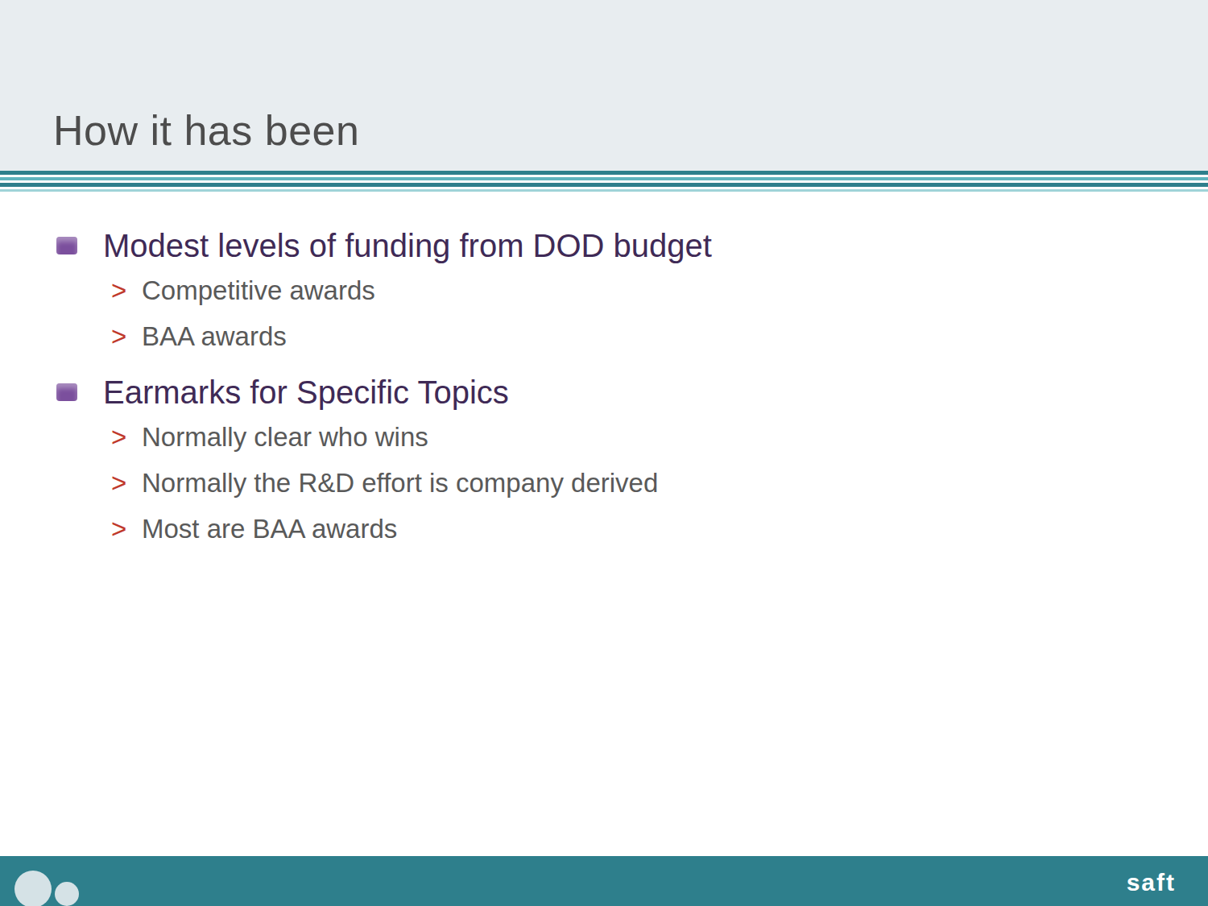How it has been
Modest levels of funding from DOD budget
Competitive awards
BAA awards
Earmarks for Specific Topics
Normally clear who wins
Normally the R&D effort is company derived
Most are BAA awards
saft